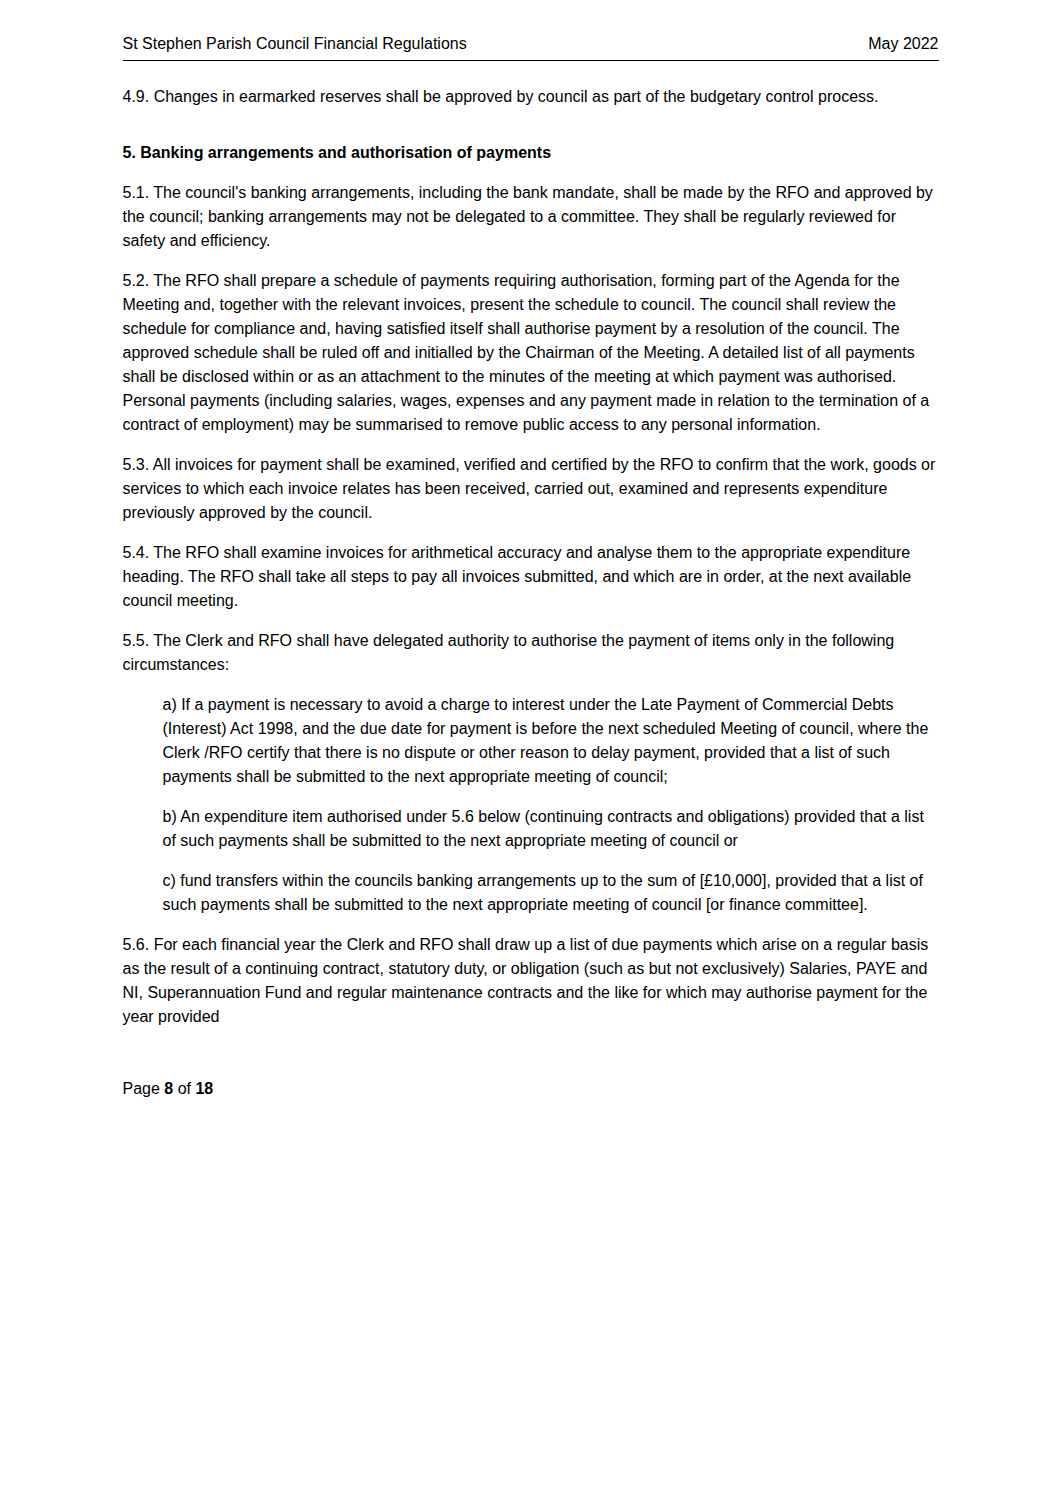St Stephen Parish Council Financial Regulations May 2022
4.9. Changes in earmarked reserves shall be approved by council as part of the budgetary control process.
5. Banking arrangements and authorisation of payments
5.1. The council's banking arrangements, including the bank mandate, shall be made by the RFO and approved by the council; banking arrangements may not be delegated to a committee. They shall be regularly reviewed for safety and efficiency.
5.2. The RFO shall prepare a schedule of payments requiring authorisation, forming part of the Agenda for the Meeting and, together with the relevant invoices, present the schedule to council. The council shall review the schedule for compliance and, having satisfied itself shall authorise payment by a resolution of the council. The approved schedule shall be ruled off and initialled by the Chairman of the Meeting. A detailed list of all payments shall be disclosed within or as an attachment to the minutes of the meeting at which payment was authorised. Personal payments (including salaries, wages, expenses and any payment made in relation to the termination of a contract of employment) may be summarised to remove public access to any personal information.
5.3. All invoices for payment shall be examined, verified and certified by the RFO to confirm that the work, goods or services to which each invoice relates has been received, carried out, examined and represents expenditure previously approved by the council.
5.4. The RFO shall examine invoices for arithmetical accuracy and analyse them to the appropriate expenditure heading. The RFO shall take all steps to pay all invoices submitted, and which are in order, at the next available council meeting.
5.5. The Clerk and RFO shall have delegated authority to authorise the payment of items only in the following circumstances:
a) If a payment is necessary to avoid a charge to interest under the Late Payment of Commercial Debts (Interest) Act 1998, and the due date for payment is before the next scheduled Meeting of council, where the Clerk /RFO certify that there is no dispute or other reason to delay payment, provided that a list of such payments shall be submitted to the next appropriate meeting of council;
b) An expenditure item authorised under 5.6 below (continuing contracts and obligations) provided that a list of such payments shall be submitted to the next appropriate meeting of council or
c) fund transfers within the councils banking arrangements up to the sum of [£10,000], provided that a list of such payments shall be submitted to the next appropriate meeting of council [or finance committee].
5.6. For each financial year the Clerk and RFO shall draw up a list of due payments which arise on a regular basis as the result of a continuing contract, statutory duty, or obligation (such as but not exclusively) Salaries, PAYE and NI, Superannuation Fund and regular maintenance contracts and the like for which may authorise payment for the year provided
Page 8 of 18